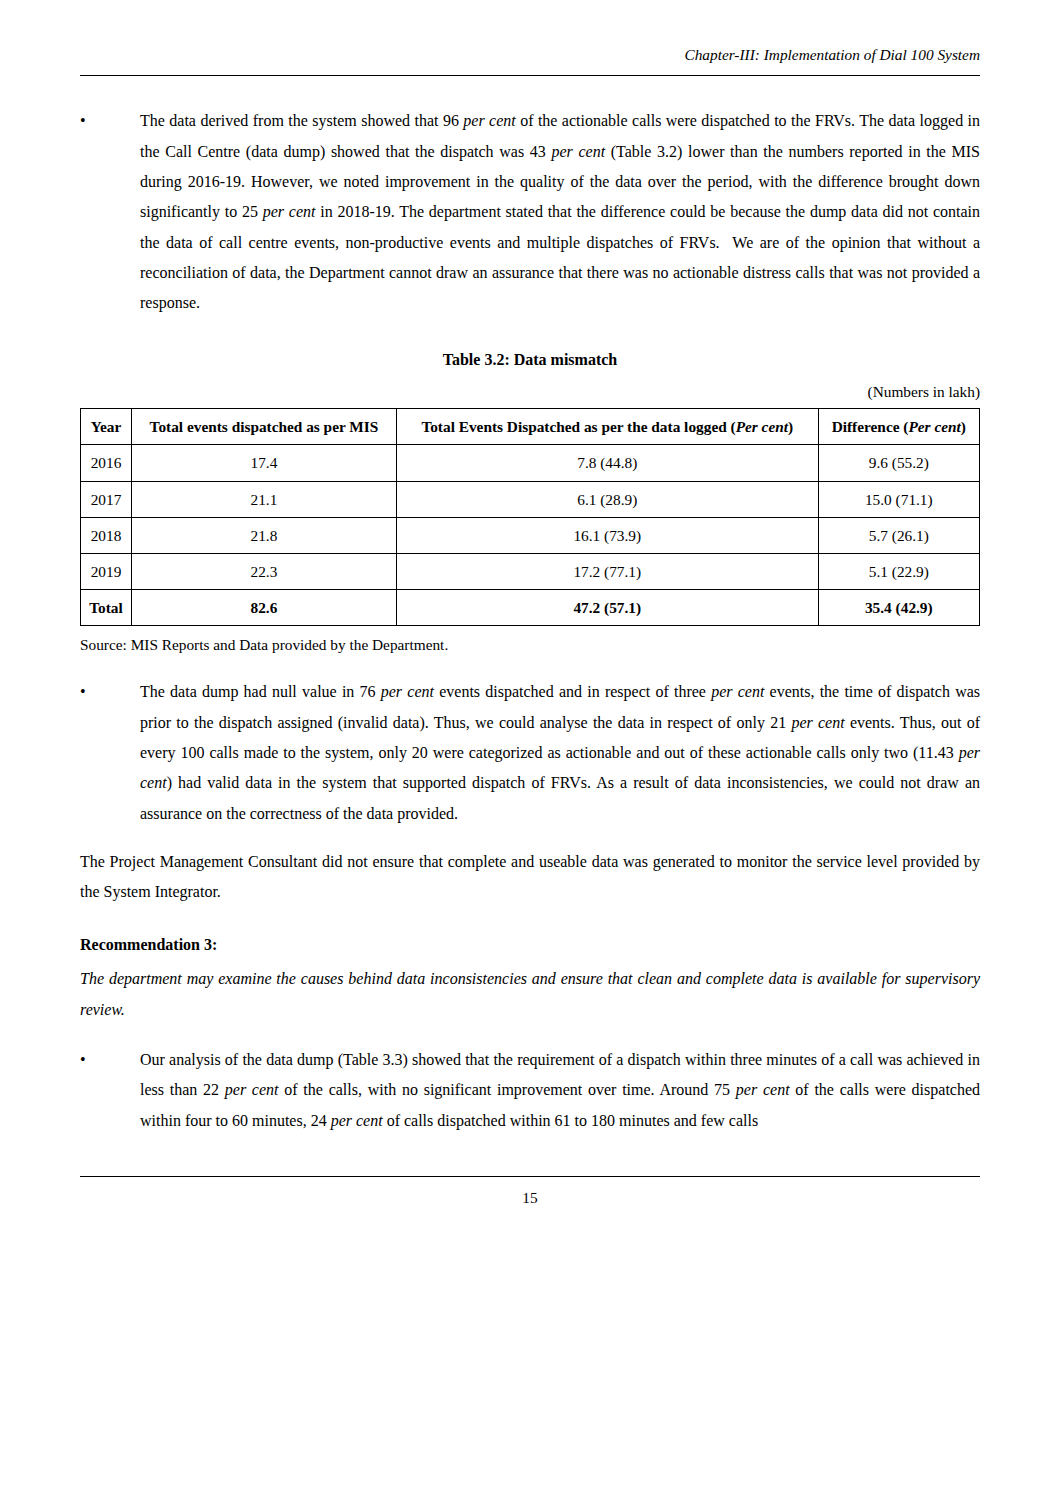Chapter-III: Implementation of Dial 100 System
•
The data derived from the system showed that 96 per cent of the actionable calls were dispatched to the FRVs. The data logged in the Call Centre (data dump) showed that the dispatch was 43 per cent (Table 3.2) lower than the numbers reported in the MIS during 2016-19. However, we noted improvement in the quality of the data over the period, with the difference brought down significantly to 25 per cent in 2018-19. The department stated that the difference could be because the dump data did not contain the data of call centre events, non-productive events and multiple dispatches of FRVs. We are of the opinion that without a reconciliation of data, the Department cannot draw an assurance that there was no actionable distress calls that was not provided a response.
Table 3.2: Data mismatch
(Numbers in lakh)
| Year | Total events dispatched as per MIS | Total Events Dispatched as per the data logged ( Per cent ) | Difference ( Per cent ) |
| --- | --- | --- | --- |
| 2016 | 17.4 | 7.8 (44.8) | 9.6 (55.2) |
| 2017 | 21.1 | 6.1 (28.9) | 15.0 (71.1) |
| 2018 | 21.8 | 16.1 (73.9) | 5.7 (26.1) |
| 2019 | 22.3 | 17.2 (77.1) | 5.1 (22.9) |
| Total | 82.6 | 47.2 (57.1) | 35.4 (42.9) |
Source: MIS Reports and Data provided by the Department.
•
The data dump had null value in 76 per cent events dispatched and in respect of three per cent events, the time of dispatch was prior to the dispatch assigned (invalid data). Thus, we could analyse the data in respect of only 21 per cent events. Thus, out of every 100 calls made to the system, only 20 were categorized as actionable and out of these actionable calls only two (11.43 per cent) had valid data in the system that supported dispatch of FRVs. As a result of data inconsistencies, we could not draw an assurance on the correctness of the data provided.
The Project Management Consultant did not ensure that complete and useable data was generated to monitor the service level provided by the System Integrator.
Recommendation 3:
The department may examine the causes behind data inconsistencies and ensure that clean and complete data is available for supervisory review.
•
Our analysis of the data dump (Table 3.3) showed that the requirement of a dispatch within three minutes of a call was achieved in less than 22 per cent of the calls, with no significant improvement over time. Around 75 per cent of the calls were dispatched within four to 60 minutes, 24 per cent of calls dispatched within 61 to 180 minutes and few calls
15